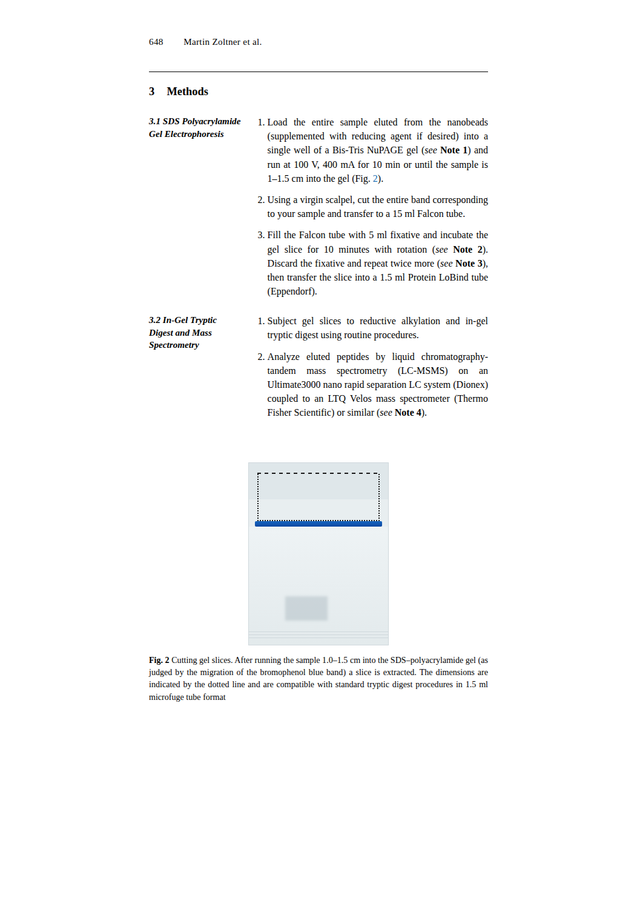648 Martin Zoltner et al.
3 Methods
3.1 SDS Polyacrylamide Gel Electrophoresis
Load the entire sample eluted from the nanobeads (supplemented with reducing agent if desired) into a single well of a Bis-Tris NuPAGE gel (see Note 1) and run at 100 V, 400 mA for 10 min or until the sample is 1–1.5 cm into the gel (Fig. 2).
Using a virgin scalpel, cut the entire band corresponding to your sample and transfer to a 15 ml Falcon tube.
Fill the Falcon tube with 5 ml fixative and incubate the gel slice for 10 minutes with rotation (see Note 2). Discard the fixative and repeat twice more (see Note 3), then transfer the slice into a 1.5 ml Protein LoBind tube (Eppendorf).
3.2 In-Gel Tryptic Digest and Mass Spectrometry
Subject gel slices to reductive alkylation and in-gel tryptic digest using routine procedures.
Analyze eluted peptides by liquid chromatography-tandem mass spectrometry (LC-MSMS) on an Ultimate3000 nano rapid separation LC system (Dionex) coupled to an LTQ Velos mass spectrometer (Thermo Fisher Scientific) or similar (see Note 4).
Fig. 2 Cutting gel slices. After running the sample 1.0–1.5 cm into the SDS–polyacrylamide gel (as judged by the migration of the bromophenol blue band) a slice is extracted. The dimensions are indicated by the dotted line and are compatible with standard tryptic digest procedures in 1.5 ml microfuge tube format